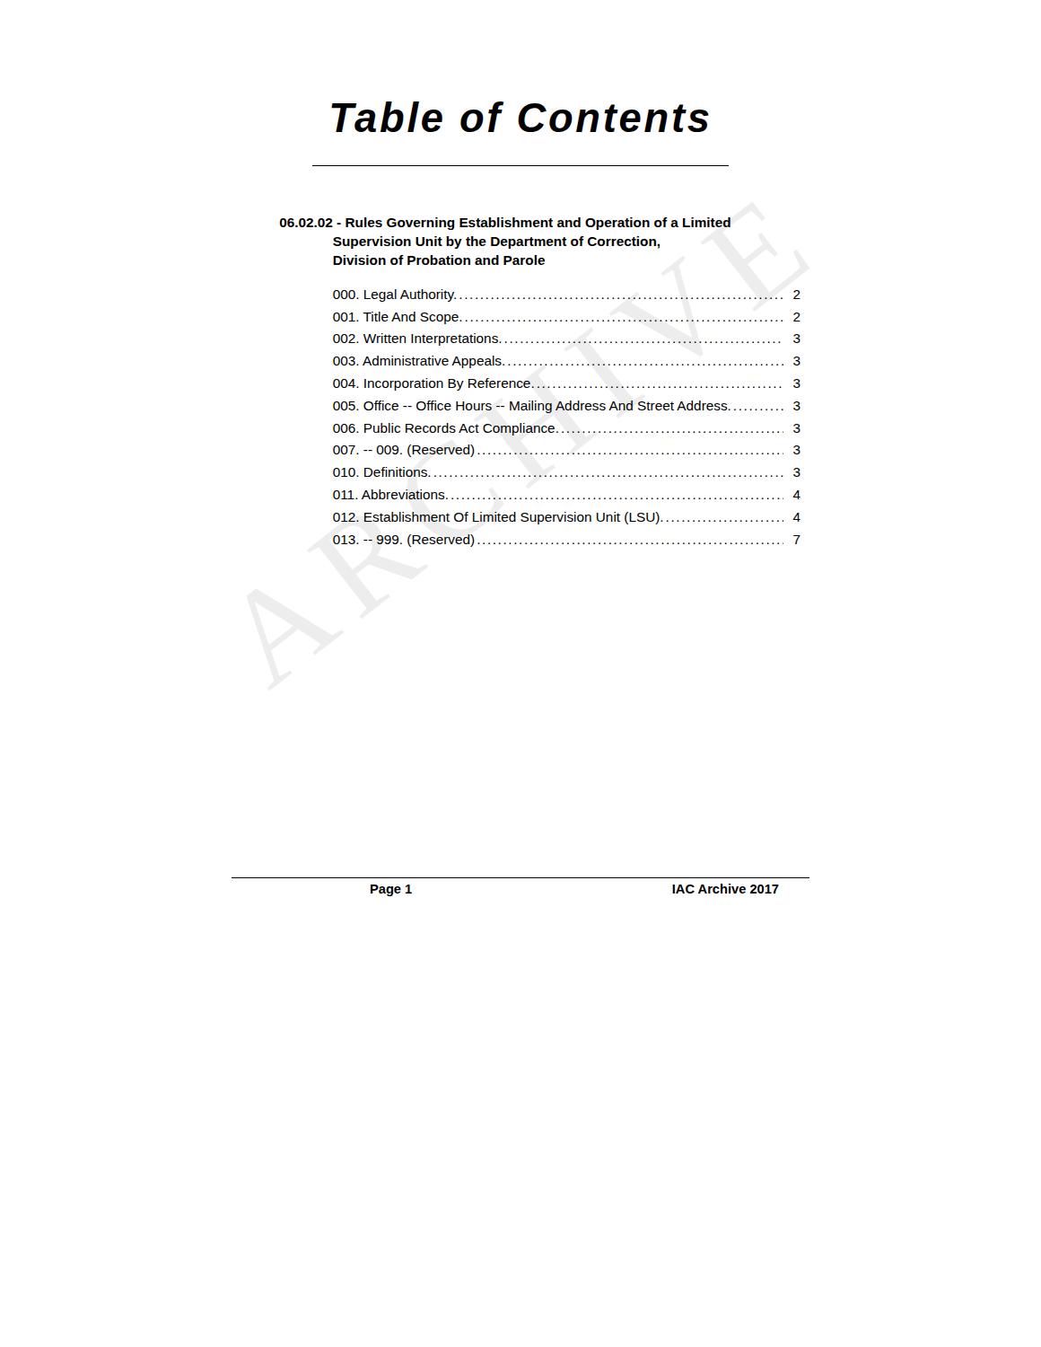ARCHIVE
Table of Contents
06.02.02 - Rules Governing Establishment and Operation of a Limited Supervision Unit by the Department of Correction, Division of Probation and Parole
000. Legal Authority............................................................................................................ 2
001. Title And Scope............................................................................................................ 2
002. Written Interpretations.................................................................................... 3
003. Administrative Appeals................................................................................... 3
004. Incorporation By Reference............................................................................ 3
005. Office -- Office Hours -- Mailing Address And Street Address......................... 3
006. Public Records Act Compliance........................................................................ 3
007. -- 009. (Reserved)........................................................................................... 3
010. Definitions...................................................................................................... 3
011. Abbreviations................................................................................................... 4
012. Establishment Of Limited Supervision Unit (LSU)........................................... 4
013. -- 999. (Reserved)......................................................................................... 7
Page 1
IAC Archive 2017